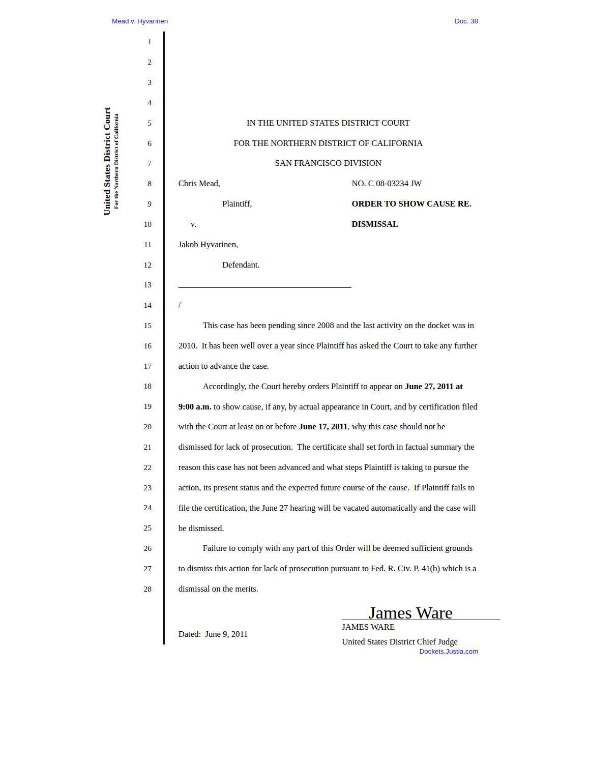Mead v. Hyvarinen Doc. 38
United States District Court For the Northern District of California
1
2
3
4
5
6
7
8
9
10
11
12
13
14
15
16
17
18
19
20
21
22
23
24
25
26
27
28
IN THE UNITED STATES DISTRICT COURT
FOR THE NORTHERN DISTRICT OF CALIFORNIA
SAN FRANCISCO DIVISION
| Chris Mead, | NO. C 08-03234 JW |
| Plaintiff, | ORDER TO SHOW CAUSE RE. |
| v. | DISMISSAL |
| Jakob Hyvarinen, | |
| Defendant. | |
| / | |
This case has been pending since 2008 and the last activity on the docket was in 2010. It has been well over a year since Plaintiff has asked the Court to take any further action to advance the case.
Accordingly, the Court hereby orders Plaintiff to appear on June 27, 2011 at 9:00 a.m. to show cause, if any, by actual appearance in Court, and by certification filed with the Court at least on or before June 17, 2011, why this case should not be dismissed for lack of prosecution. The certificate shall set forth in factual summary the reason this case has not been advanced and what steps Plaintiff is taking to pursue the action, its present status and the expected future course of the cause. If Plaintiff fails to file the certification, the June 27 hearing will be vacated automatically and the case will be dismissed.
Failure to comply with any part of this Order will be deemed sufficient grounds to dismiss this action for lack of prosecution pursuant to Fed. R. Civ. P. 41(b) which is a dismissal on the merits.
Dated: June 9, 2011
James Ware
JAMES WARE
United States District Chief Judge
Dockets.Justia.com